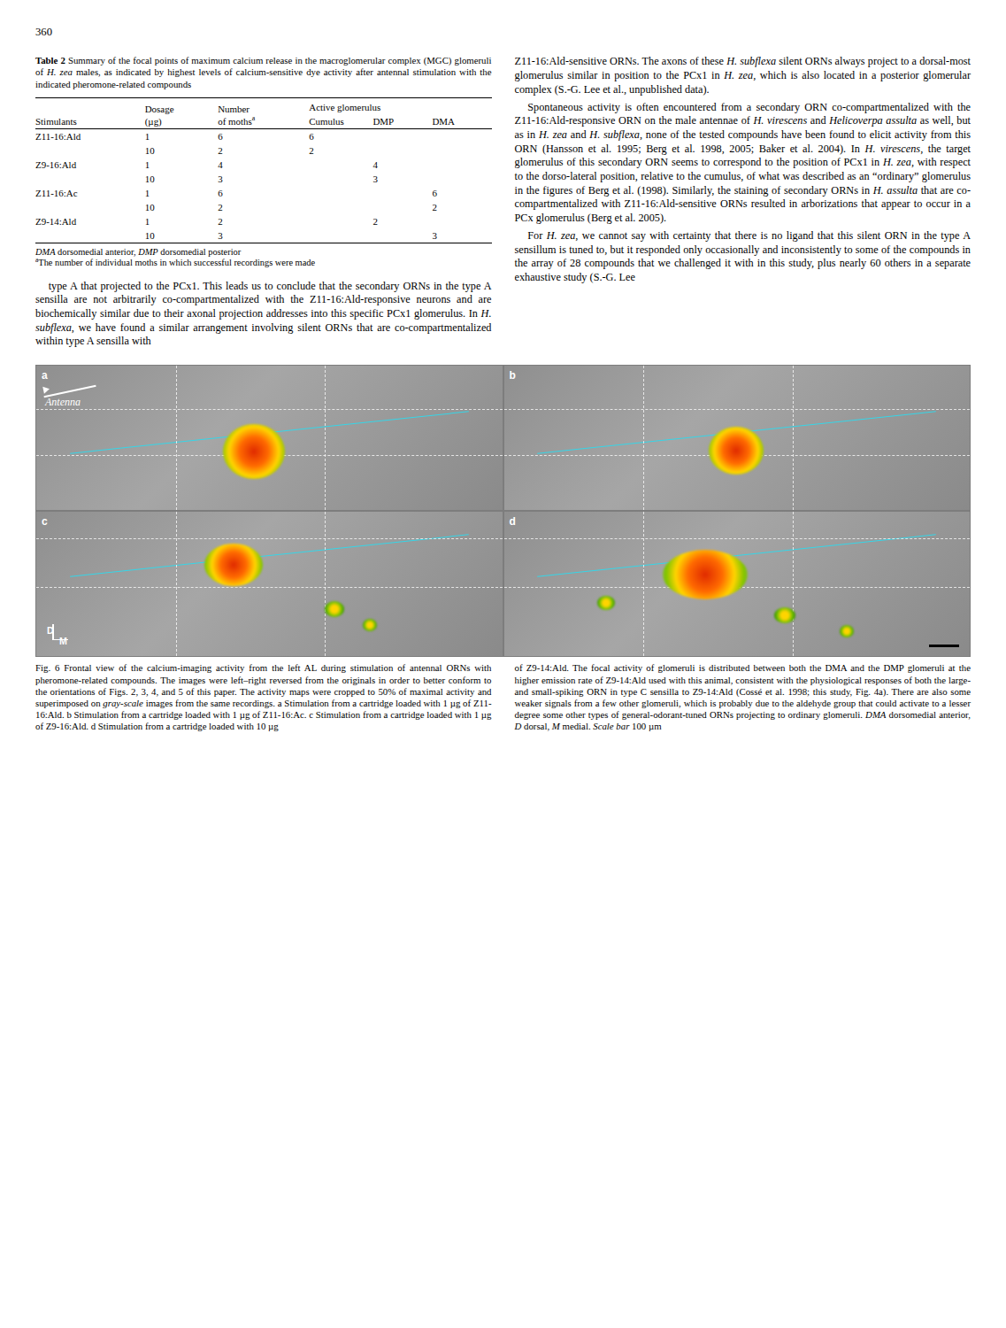360
Table 2 Summary of the focal points of maximum calcium release in the macroglomerular complex (MGC) glomeruli of H. zea males, as indicated by highest levels of calcium-sensitive dye activity after antennal stimulation with the indicated pheromone-related compounds
| Stimulants | Dosage (µg) | Number of moths a | Active glomerulus |
| --- | --- | --- | --- |
| Cumulus | DMP | DMA |
| Z11-16:Ald | 1 | 6 | 6 | | |
| | 10 | 2 | 2 | | |
| Z9-16:Ald | 1 | 4 | | 4 | |
| | 10 | 3 | | 3 | |
| Z11-16:Ac | 1 | 6 | | | 6 |
| | 10 | 2 | | | 2 |
| Z9-14:Ald | 1 | 2 | | 2 | |
| | 10 | 3 | | | 3 |
DMA dorsomedial anterior, DMP dorsomedial posterior
aThe number of individual moths in which successful recordings were made
type A that projected to the PCx1. This leads us to conclude that the secondary ORNs in the type A sensilla are not arbitrarily co-compartmentalized with the Z11-16:Ald-responsive neurons and are biochemically similar due to their axonal projection addresses into this specific PCx1 glomerulus. In H. subflexa, we have found a similar arrangement involving silent ORNs that are co-compartmentalized within type A sensilla with
Z11-16:Ald-sensitive ORNs. The axons of these H. subflexa silent ORNs always project to a dorsal-most glomerulus similar in position to the PCx1 in H. zea, which is also located in a posterior glomerular complex (S.-G. Lee et al., unpublished data).
Spontaneous activity is often encountered from a secondary ORN co-compartmentalized with the Z11-16:Ald-responsive ORN on the male antennae of H. virescens and Helicoverpa assulta as well, but as in H. zea and H. subflexa, none of the tested compounds have been found to elicit activity from this ORN (Hansson et al. 1995; Berg et al. 1998, 2005; Baker et al. 2004). In H. virescens, the target glomerulus of this secondary ORN seems to correspond to the position of PCx1 in H. zea, with respect to the dorso-lateral position, relative to the cumulus, of what was described as an “ordinary” glomerulus in the figures of Berg et al. (1998). Similarly, the staining of secondary ORNs in H. assulta that are co-compartmentalized with Z11-16:Ald-sensitive ORNs resulted in arborizations that appear to occur in a PCx glomerulus (Berg et al. 2005).
For H. zea, we cannot say with certainty that there is no ligand that this silent ORN in the type A sensillum is tuned to, but it responded only occasionally and inconsistently to some of the compounds in the array of 28 compounds that we challenged it with in this study, plus nearly 60 others in a separate exhaustive study (S.-G. Lee
a
Antenna
b
c
D M
d
Fig. 6 Frontal view of the calcium-imaging activity from the left AL during stimulation of antennal ORNs with pheromone-related compounds. The images were left–right reversed from the originals in order to better conform to the orientations of Figs. 2, 3, 4, and 5 of this paper. The activity maps were cropped to 50% of maximal activity and superimposed on gray-scale images from the same recordings. a Stimulation from a cartridge loaded with 1 µg of Z11-16:Ald. b Stimulation from a cartridge loaded with 1 µg of Z11-16:Ac. c Stimulation from a cartridge loaded with 1 µg of Z9-16:Ald. d Stimulation from a cartridge loaded with 10 µg
of Z9-14:Ald. The focal activity of glomeruli is distributed between both the DMA and the DMP glomeruli at the higher emission rate of Z9-14:Ald used with this animal, consistent with the physiological responses of both the large- and small-spiking ORN in type C sensilla to Z9-14:Ald (Cossé et al. 1998; this study, Fig. 4a). There are also some weaker signals from a few other glomeruli, which is probably due to the aldehyde group that could activate to a lesser degree some other types of general-odorant-tuned ORNs projecting to ordinary glomeruli. DMA dorsomedial anterior, D dorsal, M medial. Scale bar 100 µm